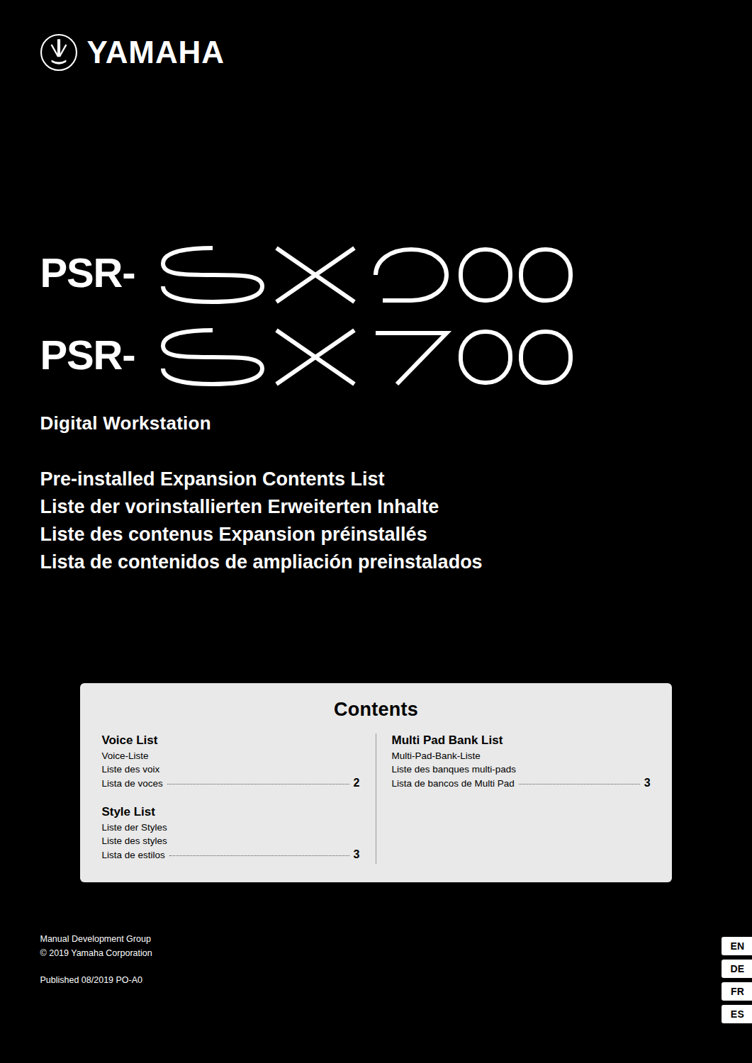YAMAHA
PSR-
PSR-
Digital Workstation
Pre-installed Expansion Contents List
Liste der vorinstallierten Erweiterten Inhalte
Liste des contenus Expansion préinstallés
Lista de contenidos de ampliación preinstalados
Contents
Voice List
Voice-Liste
Liste des voix
Lista de voces 2
Style List
Liste der Styles
Liste des styles
Lista de estilos 3
Multi Pad Bank List
Multi-Pad-Bank-Liste
Liste des banques multi-pads
Lista de bancos de Multi Pad 3
Manual Development Group
© 2019 Yamaha Corporation
Published 08/2019 PO-A0
EN DE FR ES